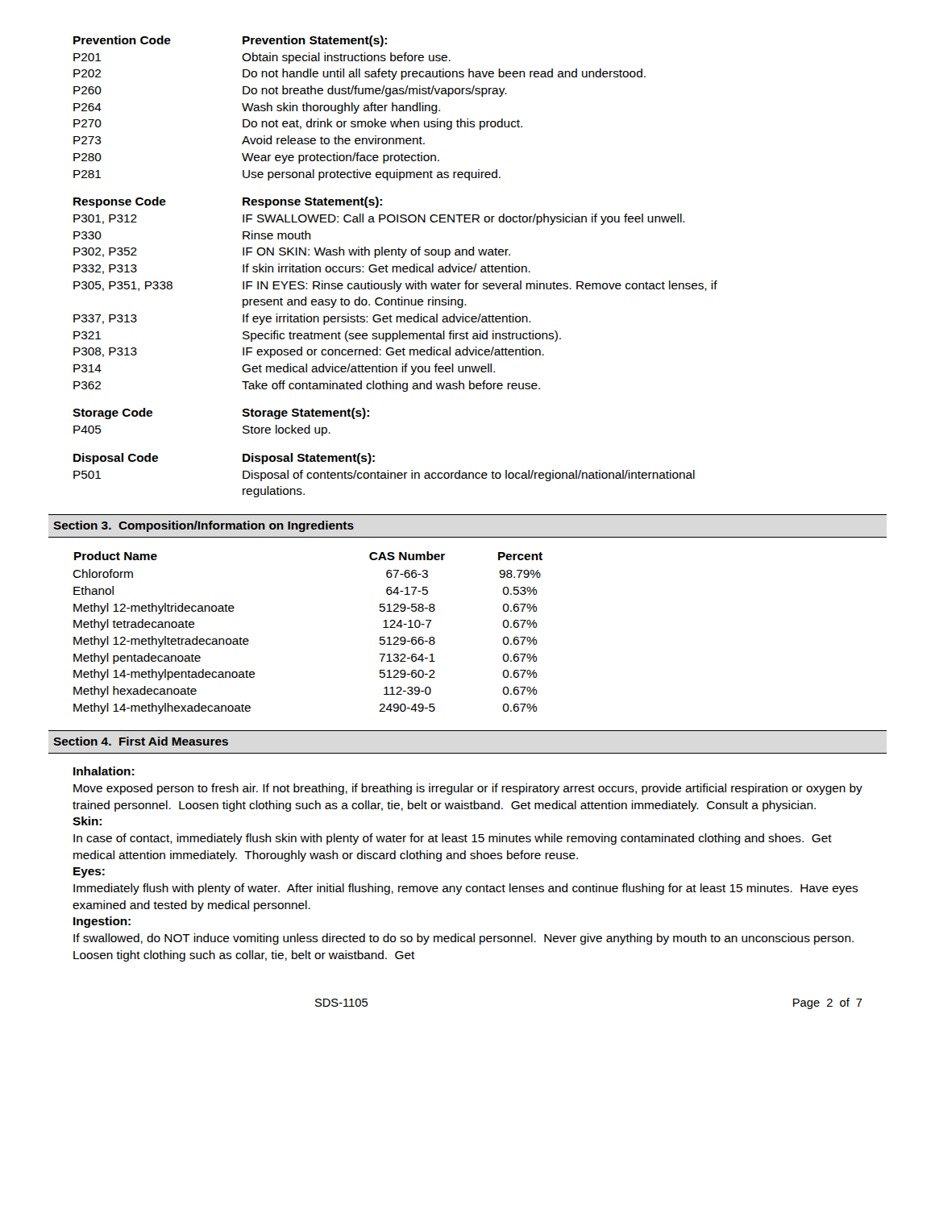| Prevention Code | Prevention Statement(s): |
| P201 | Obtain special instructions before use. |
| P202 | Do not handle until all safety precautions have been read and understood. |
| P260 | Do not breathe dust/fume/gas/mist/vapors/spray. |
| P264 | Wash skin thoroughly after handling. |
| P270 | Do not eat, drink or smoke when using this product. |
| P273 | Avoid release to the environment. |
| P280 | Wear eye protection/face protection. |
| P281 | Use personal protective equipment as required. |
| Response Code | Response Statement(s): |
| P301, P312 | IF SWALLOWED: Call a POISON CENTER or doctor/physician if you feel unwell. |
| P330 | Rinse mouth |
| P302, P352 | IF ON SKIN: Wash with plenty of soup and water. |
| P332, P313 | If skin irritation occurs: Get medical advice/ attention. |
| P305, P351, P338 | IF IN EYES: Rinse cautiously with water for several minutes. Remove contact lenses, if present and easy to do. Continue rinsing. |
| P337, P313 | If eye irritation persists: Get medical advice/attention. |
| P321 | Specific treatment (see supplemental first aid instructions). |
| P308, P313 | IF exposed or concerned: Get medical advice/attention. |
| P314 | Get medical advice/attention if you feel unwell. |
| P362 | Take off contaminated clothing and wash before reuse. |
| Storage Code | Storage Statement(s): |
| P405 | Store locked up. |
| Disposal Code | Disposal Statement(s): |
| P501 | Disposal of contents/container in accordance to local/regional/national/international regulations. |
Section 3. Composition/Information on Ingredients
| Product Name | CAS Number | Percent |
| --- | --- | --- |
| Chloroform | 67-66-3 | 98.79% |
| Ethanol | 64-17-5 | 0.53% |
| Methyl 12-methyltridecanoate | 5129-58-8 | 0.67% |
| Methyl tetradecanoate | 124-10-7 | 0.67% |
| Methyl 12-methyltetradecanoate | 5129-66-8 | 0.67% |
| Methyl pentadecanoate | 7132-64-1 | 0.67% |
| Methyl 14-methylpentadecanoate | 5129-60-2 | 0.67% |
| Methyl hexadecanoate | 112-39-0 | 0.67% |
| Methyl 14-methylhexadecanoate | 2490-49-5 | 0.67% |
Section 4. First Aid Measures
Inhalation:
Move exposed person to fresh air. If not breathing, if breathing is irregular or if respiratory arrest occurs, provide artificial respiration or oxygen by trained personnel. Loosen tight clothing such as a collar, tie, belt or waistband. Get medical attention immediately. Consult a physician.
Skin:
In case of contact, immediately flush skin with plenty of water for at least 15 minutes while removing contaminated clothing and shoes. Get medical attention immediately. Thoroughly wash or discard clothing and shoes before reuse.
Eyes:
Immediately flush with plenty of water. After initial flushing, remove any contact lenses and continue flushing for at least 15 minutes. Have eyes examined and tested by medical personnel.
Ingestion:
If swallowed, do NOT induce vomiting unless directed to do so by medical personnel. Never give anything by mouth to an unconscious person. Loosen tight clothing such as collar, tie, belt or waistband. Get
SDS-1105
Page 2 of 7